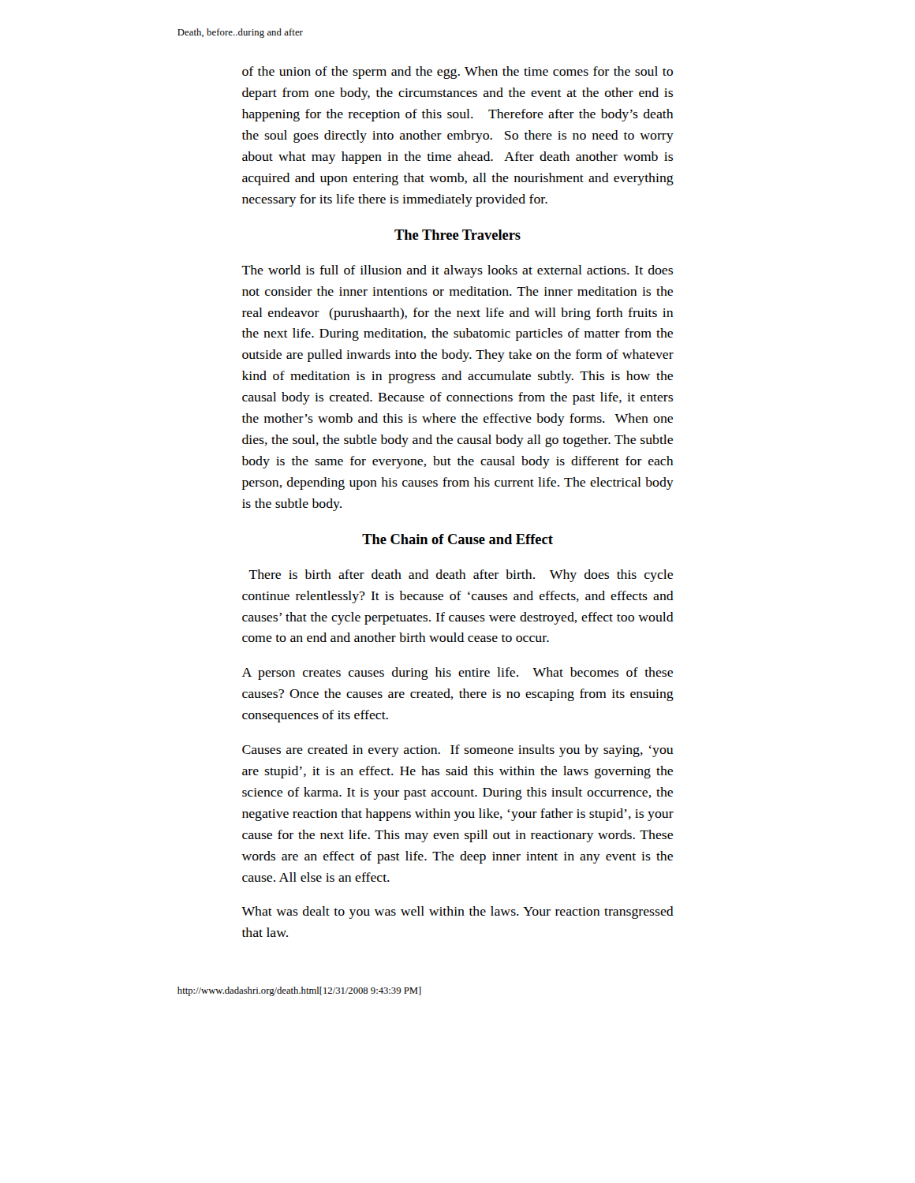Death, before..during and after
of the union of the sperm and the egg. When the time comes for the soul to depart from one body, the circumstances and the event at the other end is happening for the reception of this soul. Therefore after the body’s death the soul goes directly into another embryo. So there is no need to worry about what may happen in the time ahead. After death another womb is acquired and upon entering that womb, all the nourishment and everything necessary for its life there is immediately provided for.
The Three Travelers
The world is full of illusion and it always looks at external actions. It does not consider the inner intentions or meditation. The inner meditation is the real endeavor (purushaarth), for the next life and will bring forth fruits in the next life. During meditation, the subatomic particles of matter from the outside are pulled inwards into the body. They take on the form of whatever kind of meditation is in progress and accumulate subtly. This is how the causal body is created. Because of connections from the past life, it enters the mother’s womb and this is where the effective body forms. When one dies, the soul, the subtle body and the causal body all go together. The subtle body is the same for everyone, but the causal body is different for each person, depending upon his causes from his current life. The electrical body is the subtle body.
The Chain of Cause and Effect
There is birth after death and death after birth. Why does this cycle continue relentlessly? It is because of ‘causes and effects, and effects and causes’ that the cycle perpetuates. If causes were destroyed, effect too would come to an end and another birth would cease to occur.
A person creates causes during his entire life. What becomes of these causes? Once the causes are created, there is no escaping from its ensuing consequences of its effect.
Causes are created in every action. If someone insults you by saying, ‘you are stupid’, it is an effect. He has said this within the laws governing the science of karma. It is your past account. During this insult occurrence, the negative reaction that happens within you like, ‘your father is stupid’, is your cause for the next life. This may even spill out in reactionary words. These words are an effect of past life. The deep inner intent in any event is the cause. All else is an effect.
What was dealt to you was well within the laws. Your reaction transgressed that law.
http://www.dadashri.org/death.html[12/31/2008 9:43:39 PM]